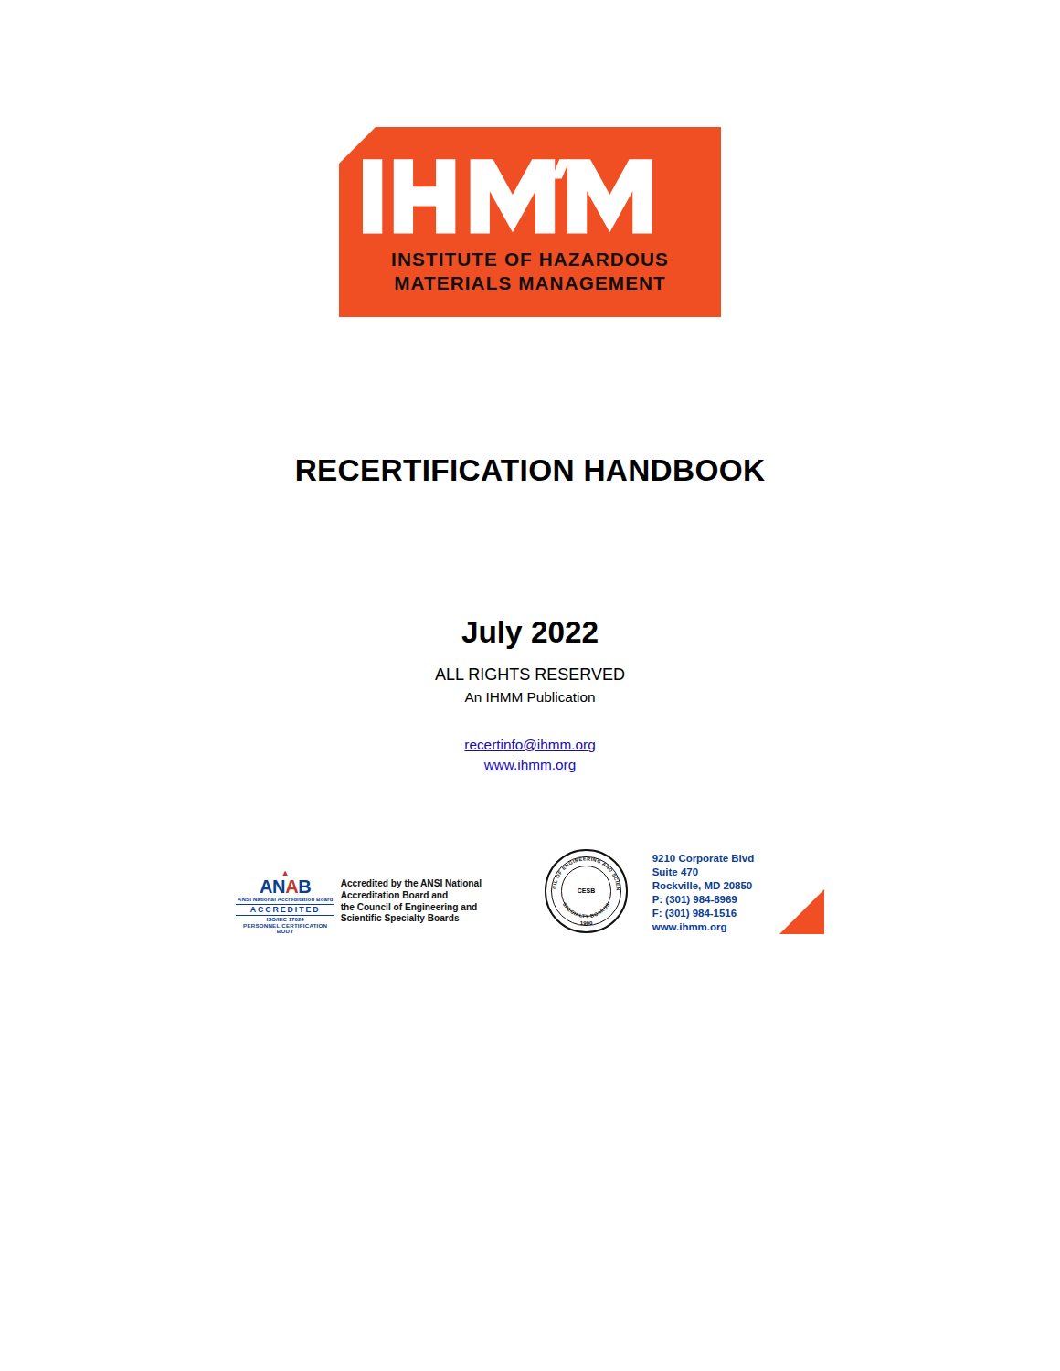Institute of Hazardous
Materials Management
RECERTIFICATION HANDBOOK
July 2022
ALL RIGHTS RESERVED
An IHMM Publication
recertinfo@ihmm.org
www.ihmm.org
▲
ANAB
ANSI National Accreditation Board
ACCREDITED
ISO/IEC 17024
PERSONNEL CERTIFICATION
BODY
Accredited by the ANSI National Accreditation Board and
the Council of Engineering and Scientific Specialty Boards
COUNCIL OF ENGINEERING AND SCIENTIFIC SPECIALTY BOARDS
CESB
1990
9210 Corporate Blvd
Suite 470
Rockville, MD 20850
P: (301) 984-8969
F: (301) 984-1516
www.ihmm.org